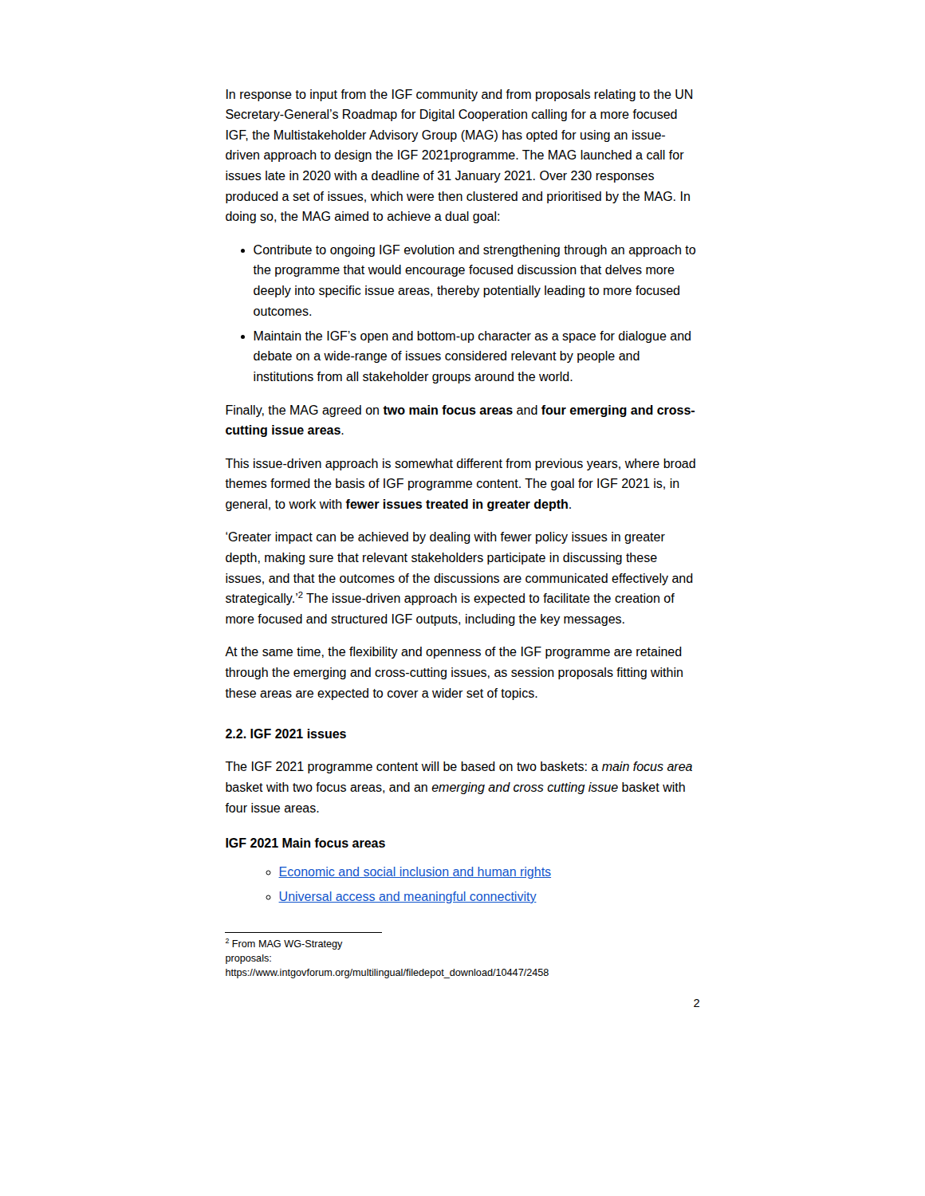In response to input from the IGF community and from proposals relating to the UN Secretary-General’s Roadmap for Digital Cooperation calling for a more focused IGF, the Multistakeholder Advisory Group (MAG) has opted for using an issue-driven approach to design the IGF 2021programme. The MAG launched a call for issues late in 2020 with a deadline of 31 January 2021. Over 230 responses produced a set of issues, which were then clustered and prioritised by the MAG. In doing so, the MAG aimed to achieve a dual goal:
Contribute to ongoing IGF evolution and strengthening through an approach to the programme that would encourage focused discussion that delves more deeply into specific issue areas, thereby potentially leading to more focused outcomes.
Maintain the IGF’s open and bottom-up character as a space for dialogue and debate on a wide-range of issues considered relevant by people and institutions from all stakeholder groups around the world.
Finally, the MAG agreed on two main focus areas and four emerging and cross-cutting issue areas.
This issue-driven approach is somewhat different from previous years, where broad themes formed the basis of IGF programme content. The goal for IGF 2021 is, in general, to work with fewer issues treated in greater depth.
‘Greater impact can be achieved by dealing with fewer policy issues in greater depth, making sure that relevant stakeholders participate in discussing these issues, and that the outcomes of the discussions are communicated effectively and strategically.’2 The issue-driven approach is expected to facilitate the creation of more focused and structured IGF outputs, including the key messages.
At the same time, the flexibility and openness of the IGF programme are retained through the emerging and cross-cutting issues, as session proposals fitting within these areas are expected to cover a wider set of topics.
2.2. IGF 2021 issues
The IGF 2021 programme content will be based on two baskets: a main focus area basket with two focus areas, and an emerging and cross cutting issue basket with four issue areas.
IGF 2021 Main focus areas
Economic and social inclusion and human rights
Universal access and meaningful connectivity
2 From MAG WG-Strategy proposals: https://www.intgovforum.org/multilingual/filedepot_download/10447/2458
2